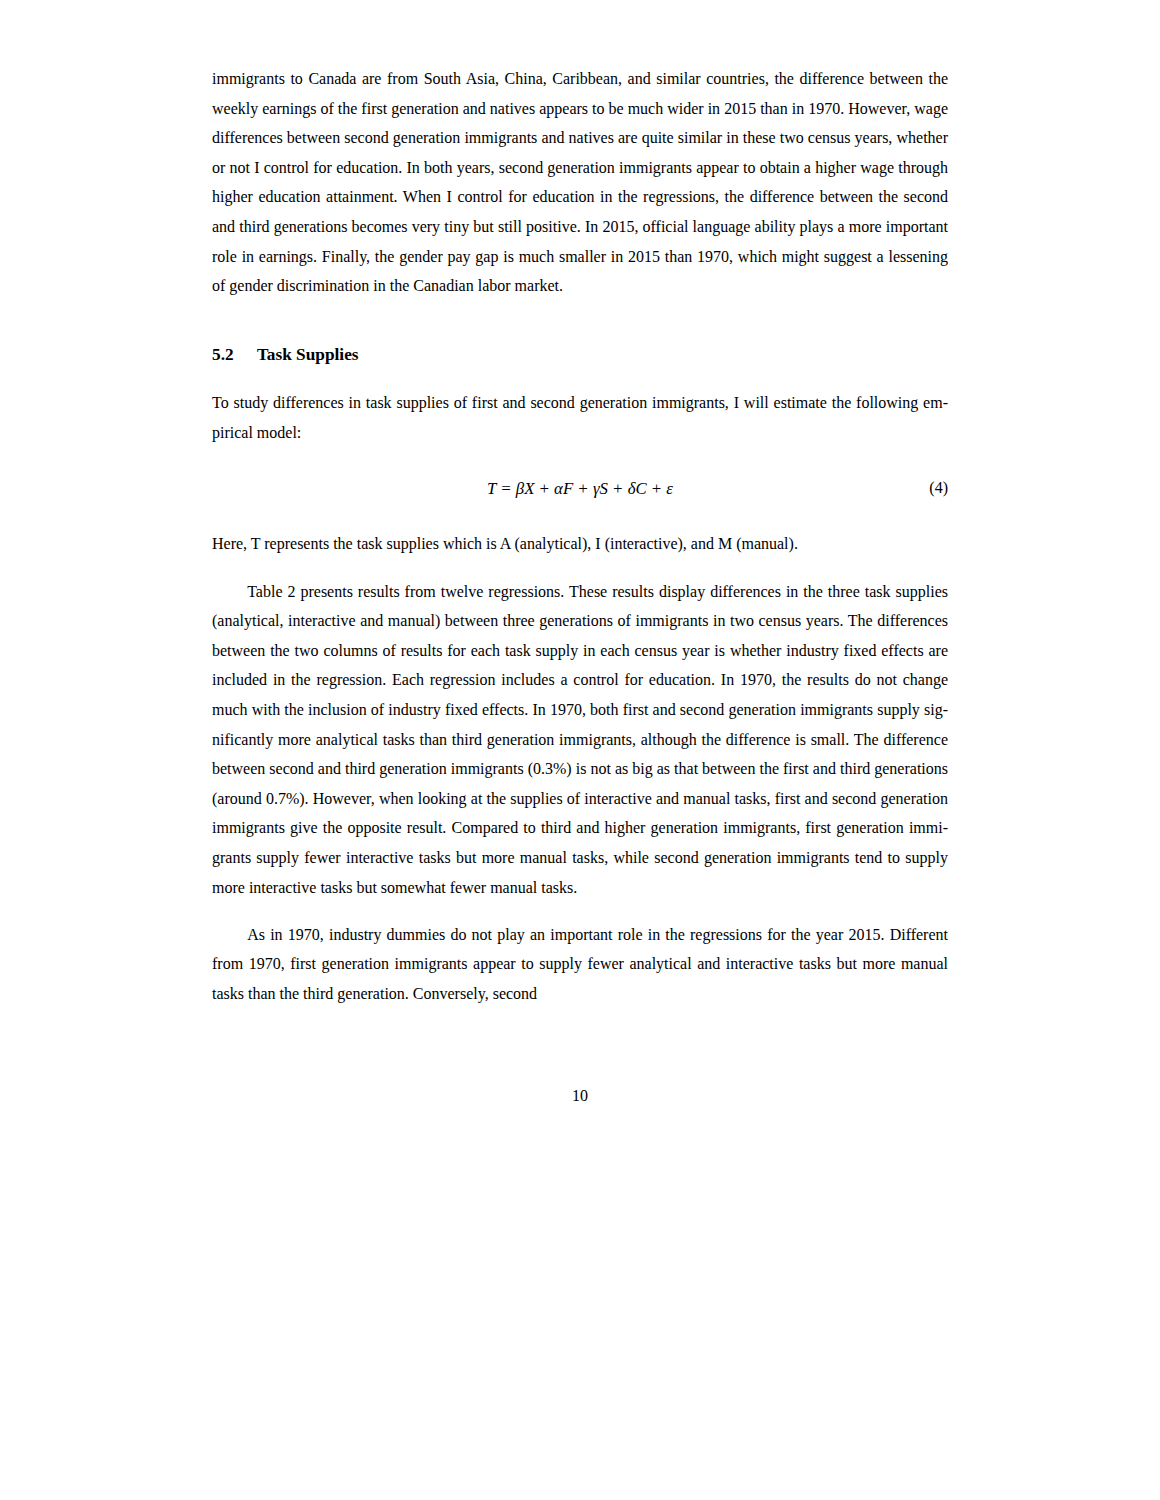immigrants to Canada are from South Asia, China, Caribbean, and similar countries, the difference between the weekly earnings of the first generation and natives appears to be much wider in 2015 than in 1970. However, wage differences between second generation immigrants and natives are quite similar in these two census years, whether or not I control for education. In both years, second generation immigrants appear to obtain a higher wage through higher education attainment. When I control for education in the regressions, the difference between the second and third generations becomes very tiny but still positive. In 2015, official language ability plays a more important role in earnings. Finally, the gender pay gap is much smaller in 2015 than 1970, which might suggest a lessening of gender discrimination in the Canadian labor market.
5.2 Task Supplies
To study differences in task supplies of first and second generation immigrants, I will estimate the following empirical model:
T = βX + αF + γS + δC + ε (4)
Here, T represents the task supplies which is A (analytical), I (interactive), and M (manual).
Table 2 presents results from twelve regressions. These results display differences in the three task supplies (analytical, interactive and manual) between three generations of immigrants in two census years. The differences between the two columns of results for each task supply in each census year is whether industry fixed effects are included in the regression. Each regression includes a control for education. In 1970, the results do not change much with the inclusion of industry fixed effects. In 1970, both first and second generation immigrants supply significantly more analytical tasks than third generation immigrants, although the difference is small. The difference between second and third generation immigrants (0.3%) is not as big as that between the first and third generations (around 0.7%). However, when looking at the supplies of interactive and manual tasks, first and second generation immigrants give the opposite result. Compared to third and higher generation immigrants, first generation immigrants supply fewer interactive tasks but more manual tasks, while second generation immigrants tend to supply more interactive tasks but somewhat fewer manual tasks.
As in 1970, industry dummies do not play an important role in the regressions for the year 2015. Different from 1970, first generation immigrants appear to supply fewer analytical and interactive tasks but more manual tasks than the third generation. Conversely, second
10